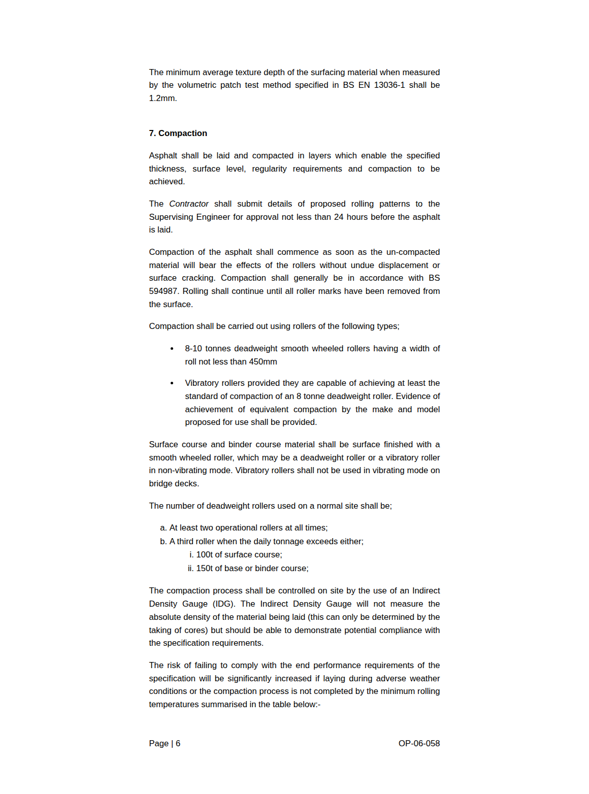The minimum average texture depth of the surfacing material when measured by the volumetric patch test method specified in BS EN 13036-1 shall be 1.2mm.
7. Compaction
Asphalt shall be laid and compacted in layers which enable the specified thickness, surface level, regularity requirements and compaction to be achieved.
The Contractor shall submit details of proposed rolling patterns to the Supervising Engineer for approval not less than 24 hours before the asphalt is laid.
Compaction of the asphalt shall commence as soon as the un-compacted material will bear the effects of the rollers without undue displacement or surface cracking. Compaction shall generally be in accordance with BS 594987. Rolling shall continue until all roller marks have been removed from the surface.
Compaction shall be carried out using rollers of the following types;
8-10 tonnes deadweight smooth wheeled rollers having a width of roll not less than 450mm
Vibratory rollers provided they are capable of achieving at least the standard of compaction of an 8 tonne deadweight roller. Evidence of achievement of equivalent compaction by the make and model proposed for use shall be provided.
Surface course and binder course material shall be surface finished with a smooth wheeled roller, which may be a deadweight roller or a vibratory roller in non-vibrating mode. Vibratory rollers shall not be used in vibrating mode on bridge decks.
The number of deadweight rollers used on a normal site shall be;
At least two operational rollers at all times;
A third roller when the daily tonnage exceeds either;
100t of surface course;
150t of base or binder course;
The compaction process shall be controlled on site by the use of an Indirect Density Gauge (IDG). The Indirect Density Gauge will not measure the absolute density of the material being laid (this can only be determined by the taking of cores) but should be able to demonstrate potential compliance with the specification requirements.
The risk of failing to comply with the end performance requirements of the specification will be significantly increased if laying during adverse weather conditions or the compaction process is not completed by the minimum rolling temperatures summarised in the table below:-
Page | 6 OP-06-058